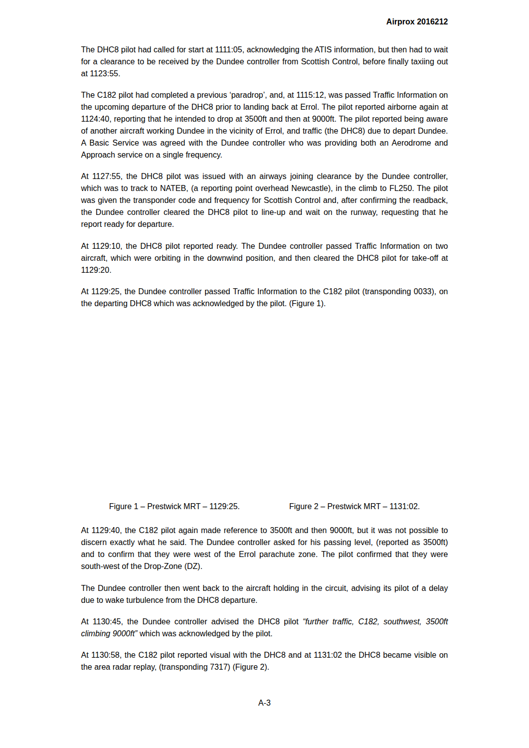Airprox 2016212
The DHC8 pilot had called for start at 1111:05, acknowledging the ATIS information, but then had to wait for a clearance to be received by the Dundee controller from Scottish Control, before finally taxiing out at 1123:55.
The C182 pilot had completed a previous ‘paradrop’, and, at 1115:12, was passed Traffic Information on the upcoming departure of the DHC8 prior to landing back at Errol. The pilot reported airborne again at 1124:40, reporting that he intended to drop at 3500ft and then at 9000ft. The pilot reported being aware of another aircraft working Dundee in the vicinity of Errol, and traffic (the DHC8) due to depart Dundee. A Basic Service was agreed with the Dundee controller who was providing both an Aerodrome and Approach service on a single frequency.
At 1127:55, the DHC8 pilot was issued with an airways joining clearance by the Dundee controller, which was to track to NATEB, (a reporting point overhead Newcastle), in the climb to FL250. The pilot was given the transponder code and frequency for Scottish Control and, after confirming the readback, the Dundee controller cleared the DHC8 pilot to line-up and wait on the runway, requesting that he report ready for departure.
At 1129:10, the DHC8 pilot reported ready. The Dundee controller passed Traffic Information on two aircraft, which were orbiting in the downwind position, and then cleared the DHC8 pilot for take-off at 1129:20.
At 1129:25, the Dundee controller passed Traffic Information to the C182 pilot (transponding 0033), on the departing DHC8 which was acknowledged by the pilot. (Figure 1).
Figure 1 – Prestwick MRT – 1129:25. Figure 2 – Prestwick MRT – 1131:02.
At 1129:40, the C182 pilot again made reference to 3500ft and then 9000ft, but it was not possible to discern exactly what he said. The Dundee controller asked for his passing level, (reported as 3500ft) and to confirm that they were west of the Errol parachute zone. The pilot confirmed that they were south-west of the Drop-Zone (DZ).
The Dundee controller then went back to the aircraft holding in the circuit, advising its pilot of a delay due to wake turbulence from the DHC8 departure.
At 1130:45, the Dundee controller advised the DHC8 pilot “further traffic, C182, southwest, 3500ft climbing 9000ft” which was acknowledged by the pilot.
At 1130:58, the C182 pilot reported visual with the DHC8 and at 1131:02 the DHC8 became visible on the area radar replay, (transponding 7317) (Figure 2).
A-3